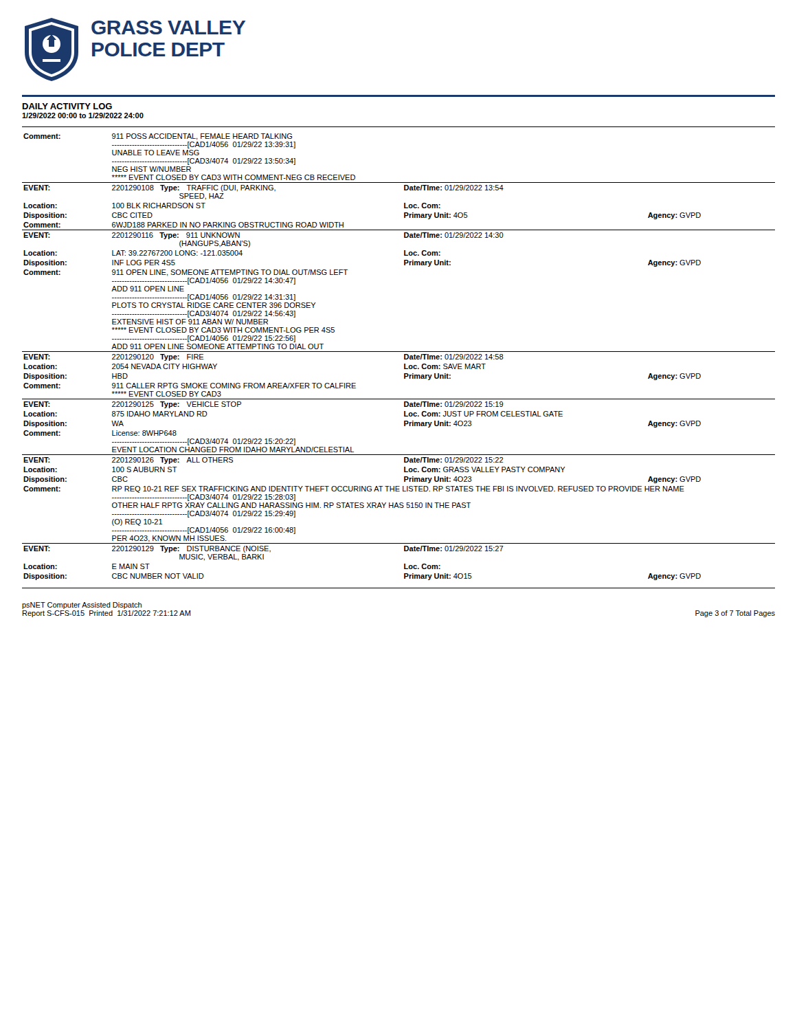GRASS VALLEY
POLICE DEPT
DAILY ACTIVITY LOG
1/29/2022 00:00 to 1/29/2022 24:00
| Comment: | 911 POSS ACCIDENTAL, FEMALE HEARD TALKING ------------------------------[CAD1/4056 01/29/22 13:39:31] UNABLE TO LEAVE MSG ------------------------------[CAD3/4074 01/29/22 13:50:34] NEG HIST W/NUMBER ***** EVENT CLOSED BY CAD3 WITH COMMENT-NEG CB RECEIVED |
| EVENT: | 2201290108 Type: TRAFFIC (DUI, PARKING, SPEED, HAZ | Date/TIme: 01/29/2022 13:54 | |
| Location: | 100 BLK RICHARDSON ST | Loc. Com: | |
| Disposition: | CBC CITED | Primary Unit: 4O5 | Agency: GVPD |
| Comment: | 6WJD188 PARKED IN NO PARKING OBSTRUCTING ROAD WIDTH |
| EVENT: | 2201290116 Type: 911 UNKNOWN (HANGUPS,ABAN'S) | Date/TIme: 01/29/2022 14:30 | |
| Location: | LAT: 39.22767200 LONG: -121.035004 | Loc. Com: | |
| Disposition: | INF LOG PER 4S5 | Primary Unit: | Agency: GVPD |
| Comment: | 911 OPEN LINE, SOMEONE ATTEMPTING TO DIAL OUT/MSG LEFT ------------------------------[CAD1/4056 01/29/22 14:30:47] ADD 911 OPEN LINE ------------------------------[CAD1/4056 01/29/22 14:31:31] PLOTS TO CRYSTAL RIDGE CARE CENTER 396 DORSEY ------------------------------[CAD3/4074 01/29/22 14:56:43] EXTENSIVE HIST OF 911 ABAN W/ NUMBER ***** EVENT CLOSED BY CAD3 WITH COMMENT-LOG PER 4S5 ------------------------------[CAD1/4056 01/29/22 15:22:56] ADD 911 OPEN LINE SOMEONE ATTEMPTING TO DIAL OUT |
| EVENT: | 2201290120 Type: FIRE | Date/TIme: 01/29/2022 14:58 | |
| Location: | 2054 NEVADA CITY HIGHWAY | Loc. Com: SAVE MART | |
| Disposition: | HBD | Primary Unit: | Agency: GVPD |
| Comment: | 911 CALLER RPTG SMOKE COMING FROM AREA/XFER TO CALFIRE ***** EVENT CLOSED BY CAD3 |
| EVENT: | 2201290125 Type: VEHICLE STOP | Date/TIme: 01/29/2022 15:19 | |
| Location: | 875 IDAHO MARYLAND RD | Loc. Com: JUST UP FROM CELESTIAL GATE |
| Disposition: | WA | Primary Unit: 4O23 | Agency: GVPD |
| Comment: | License: 8WHP648 ------------------------------[CAD3/4074 01/29/22 15:20:22] EVENT LOCATION CHANGED FROM IDAHO MARYLAND/CELESTIAL |
| EVENT: | 2201290126 Type: ALL OTHERS | Date/TIme: 01/29/2022 15:22 | |
| Location: | 100 S AUBURN ST | Loc. Com: GRASS VALLEY PASTY COMPANY |
| Disposition: | CBC | Primary Unit: 4O23 | Agency: GVPD |
| Comment: | RP REQ 10-21 REF SEX TRAFFICKING AND IDENTITY THEFT OCCURING AT THE LISTED. RP STATES THE FBI IS INVOLVED. REFUSED TO PROVIDE HER NAME ------------------------------[CAD3/4074 01/29/22 15:28:03] OTHER HALF RPTG XRAY CALLING AND HARASSING HIM. RP STATES XRAY HAS 5150 IN THE PAST ------------------------------[CAD3/4074 01/29/22 15:29:49] (O) REQ 10-21 ------------------------------[CAD1/4056 01/29/22 16:00:48] PER 4O23, KNOWN MH ISSUES. |
| EVENT: | 2201290129 Type: DISTURBANCE (NOISE, MUSIC, VERBAL, BARKI | Date/TIme: 01/29/2022 15:27 | |
| Location: | E MAIN ST | Loc. Com: | |
| Disposition: | CBC NUMBER NOT VALID | Primary Unit: 4O15 | Agency: GVPD |
psNET Computer Assisted Dispatch
Report S-CFS-015 Printed 1/31/2022 7:21:12 AM Page 3 of 7 Total Pages